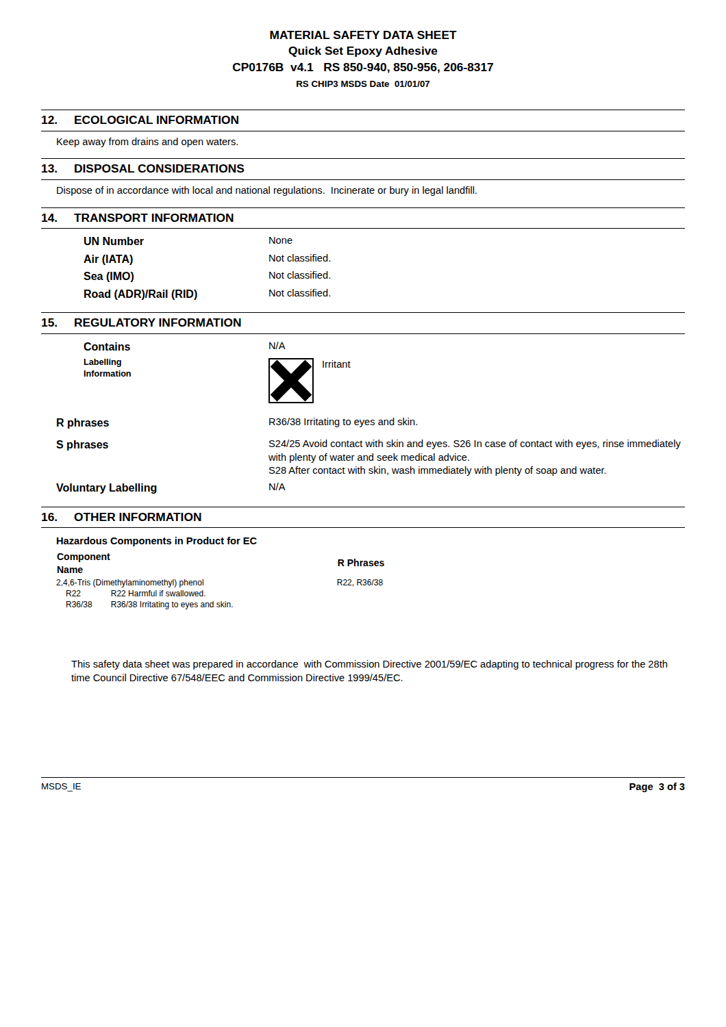MATERIAL SAFETY DATA SHEET
Quick Set Epoxy Adhesive
CP0176B v4.1 RS 850-940, 850-956, 206-8317
RS CHIP3 MSDS Date 01/01/07
12. ECOLOGICAL INFORMATION
Keep away from drains and open waters.
13. DISPOSAL CONSIDERATIONS
Dispose of in accordance with local and national regulations. Incinerate or bury in legal landfill.
14. TRANSPORT INFORMATION
| UN Number | None |
| Air (IATA) | Not classified. |
| Sea (IMO) | Not classified. |
| Road (ADR)/Rail (RID) | Not classified. |
15. REGULATORY INFORMATION
| Contains | N/A |
| Labelling Information | / / Irritant / |
| R phrases | R36/38 Irritating to eyes and skin. |
| S phrases | S24/25 Avoid contact with skin and eyes. S26 In case of contact with eyes, rinse immediately with plenty of water and seek medical advice. S28 After contact with skin, wash immediately with plenty of soap and water. |
| Voluntary Labelling | N/A |
16. OTHER INFORMATION
Hazardous Components in Product for EC
| Component Name | | R Phrases |
| --- | --- | --- |
| 2,4,6-Tris (Dimethylaminomethyl) phenol | R22, R36/38 |
| R22 | R22 Harmful if swallowed. | |
| R36/38 | R36/38 Irritating to eyes and skin. | |
This safety data sheet was prepared in accordance with Commission Directive 2001/59/EC adapting to technical progress for the 28th time Council Directive 67/548/EEC and Commission Directive 1999/45/EC.
MSDS_IE
Page 3 of 3